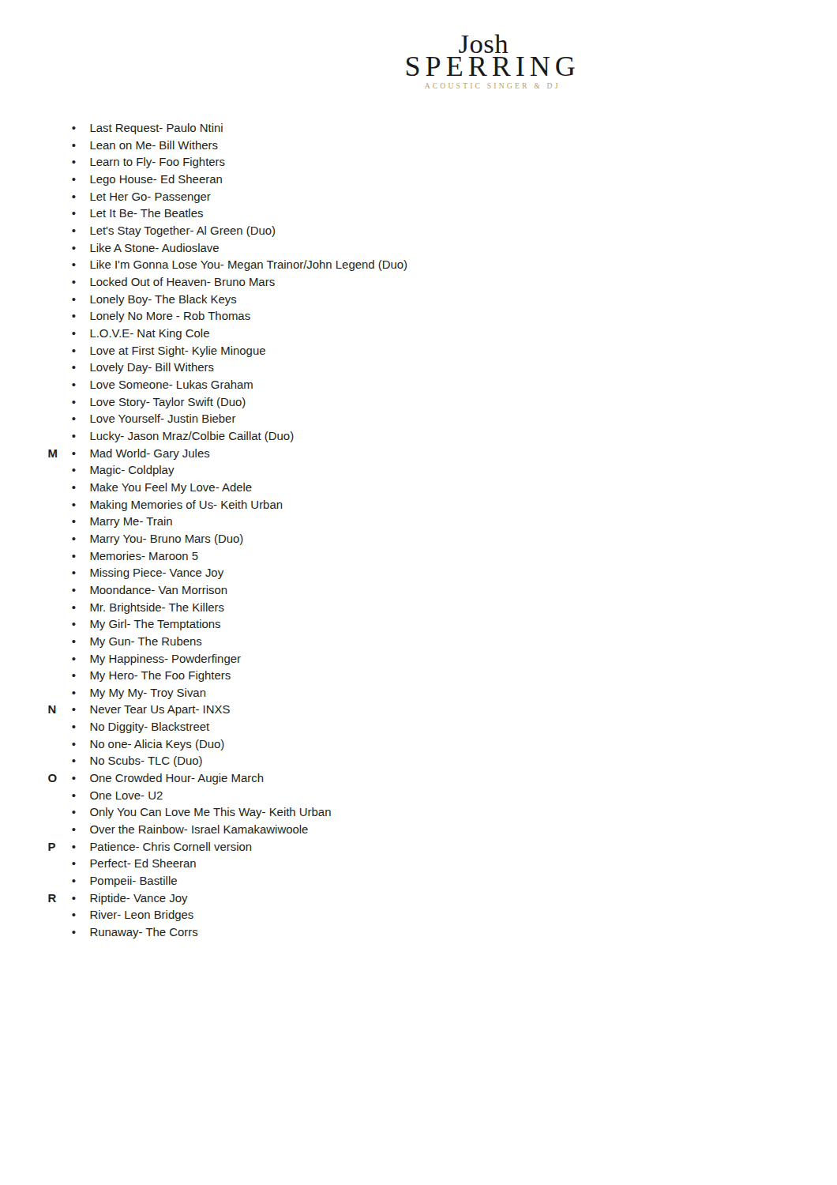Josh SPERRING Acoustic Singer & DJ
Last Request- Paulo Ntini
Lean on Me- Bill Withers
Learn to Fly- Foo Fighters
Lego House- Ed Sheeran
Let Her Go- Passenger
Let It Be- The Beatles
Let's Stay Together- Al Green (Duo)
Like A Stone- Audioslave
Like I'm Gonna Lose You- Megan Trainor/John Legend (Duo)
Locked Out of Heaven- Bruno Mars
Lonely Boy- The Black Keys
Lonely No More - Rob Thomas
L.O.V.E- Nat King Cole
Love at First Sight- Kylie Minogue
Lovely Day- Bill Withers
Love Someone- Lukas Graham
Love Story- Taylor Swift (Duo)
Love Yourself- Justin Bieber
Lucky- Jason Mraz/Colbie Caillat (Duo)
M
Mad World- Gary Jules
Magic- Coldplay
Make You Feel My Love- Adele
Making Memories of Us- Keith Urban
Marry Me- Train
Marry You- Bruno Mars (Duo)
Memories- Maroon 5
Missing Piece- Vance Joy
Moondance- Van Morrison
Mr. Brightside- The Killers
My Girl- The Temptations
My Gun- The Rubens
My Happiness- Powderfinger
My Hero- The Foo Fighters
My My My- Troy Sivan
N
Never Tear Us Apart- INXS
No Diggity- Blackstreet
No one- Alicia Keys (Duo)
No Scubs- TLC (Duo)
O
One Crowded Hour- Augie March
One Love- U2
Only You Can Love Me This Way- Keith Urban
Over the Rainbow- Israel Kamakawiwoole
P
Patience- Chris Cornell version
Perfect- Ed Sheeran
Pompeii- Bastille
R
Riptide- Vance Joy
River- Leon Bridges
Runaway- The Corrs